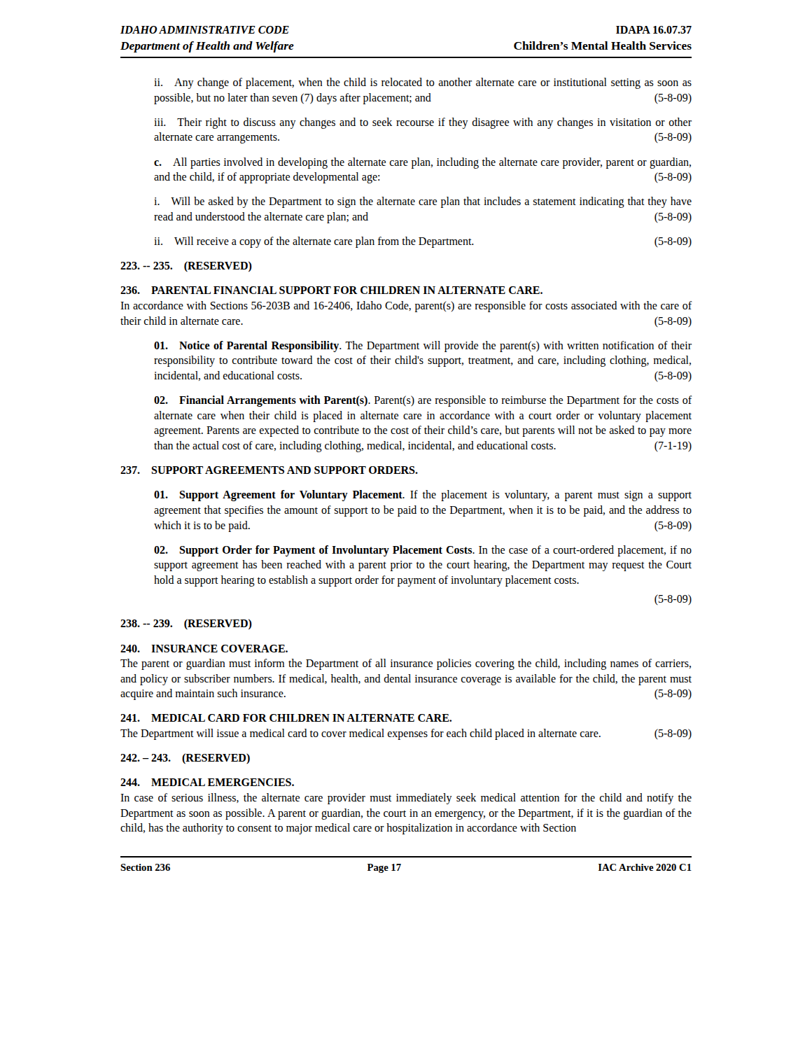IDAHO ADMINISTRATIVE CODE
Department of Health and Welfare
IDAPA 16.07.37
Children’s Mental Health Services
ii. Any change of placement, when the child is relocated to another alternate care or institutional setting as soon as possible, but no later than seven (7) days after placement; and(5-8-09)
iii. Their right to discuss any changes and to seek recourse if they disagree with any changes in visitation or other alternate care arrangements.(5-8-09)
c. All parties involved in developing the alternate care plan, including the alternate care provider, parent or guardian, and the child, if of appropriate developmental age:(5-8-09)
i. Will be asked by the Department to sign the alternate care plan that includes a statement indicating that they have read and understood the alternate care plan; and(5-8-09)
ii. Will receive a copy of the alternate care plan from the Department.(5-8-09)
223. -- 235. (RESERVED)
236. PARENTAL FINANCIAL SUPPORT FOR CHILDREN IN ALTERNATE CARE.
In accordance with Sections 56-203B and 16-2406, Idaho Code, parent(s) are responsible for costs associated with the care of their child in alternate care.(5-8-09)
01. Notice of Parental Responsibility. The Department will provide the parent(s) with written notification of their responsibility to contribute toward the cost of their child's support, treatment, and care, including clothing, medical, incidental, and educational costs.(5-8-09)
02. Financial Arrangements with Parent(s). Parent(s) are responsible to reimburse the Department for the costs of alternate care when their child is placed in alternate care in accordance with a court order or voluntary placement agreement. Parents are expected to contribute to the cost of their child’s care, but parents will not be asked to pay more than the actual cost of care, including clothing, medical, incidental, and educational costs.(7-1-19)
237. SUPPORT AGREEMENTS AND SUPPORT ORDERS.
01. Support Agreement for Voluntary Placement. If the placement is voluntary, a parent must sign a support agreement that specifies the amount of support to be paid to the Department, when it is to be paid, and the address to which it is to be paid.(5-8-09)
02. Support Order for Payment of Involuntary Placement Costs. In the case of a court-ordered placement, if no support agreement has been reached with a parent prior to the court hearing, the Department may request the Court hold a support hearing to establish a support order for payment of involuntary placement costs.
(5-8-09)
238. -- 239. (RESERVED)
240. INSURANCE COVERAGE.
The parent or guardian must inform the Department of all insurance policies covering the child, including names of carriers, and policy or subscriber numbers. If medical, health, and dental insurance coverage is available for the child, the parent must acquire and maintain such insurance.(5-8-09)
241. MEDICAL CARD FOR CHILDREN IN ALTERNATE CARE.
The Department will issue a medical card to cover medical expenses for each child placed in alternate care.(5-8-09)
242. – 243. (RESERVED)
244. MEDICAL EMERGENCIES.
In case of serious illness, the alternate care provider must immediately seek medical attention for the child and notify the Department as soon as possible. A parent or guardian, the court in an emergency, or the Department, if it is the guardian of the child, has the authority to consent to major medical care or hospitalization in accordance with Section
Section 236
Page 17
IAC Archive 2020 C1